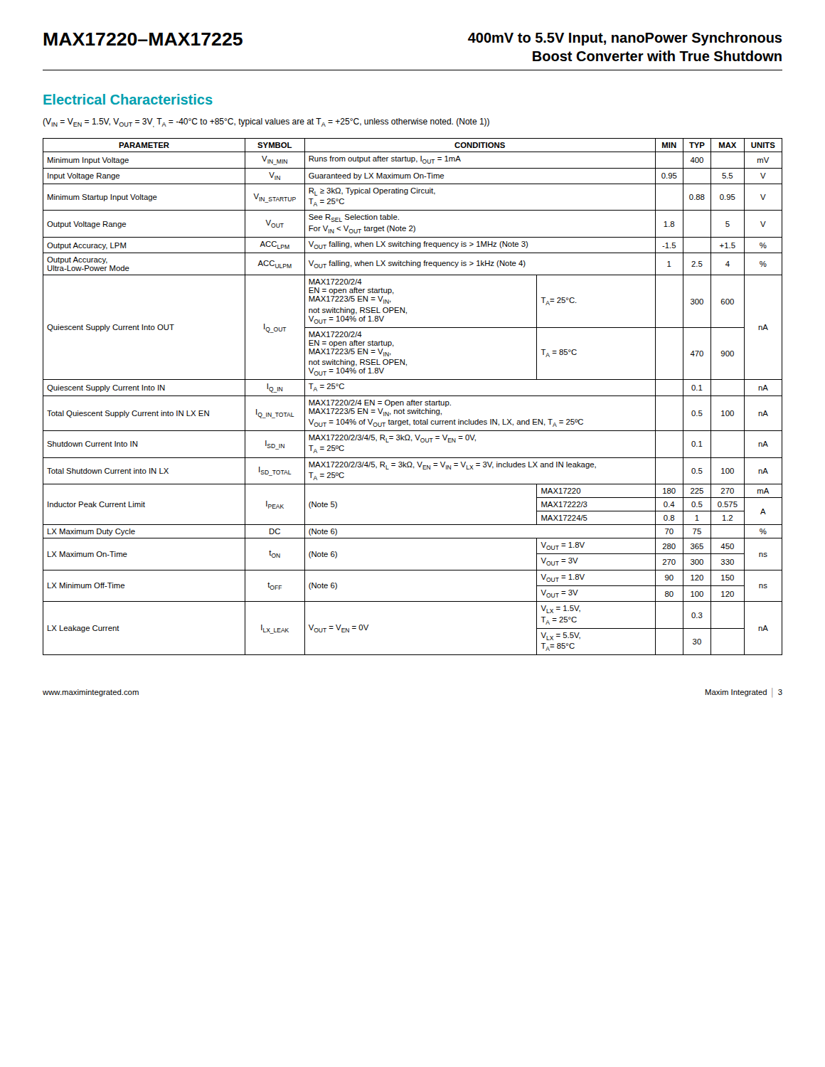MAX17220–MAX17225
400mV to 5.5V Input, nanoPower Synchronous
Boost Converter with True Shutdown
Electrical Characteristics
(VIN = VEN = 1.5V, VOUT = 3V, TA = -40°C to +85°C, typical values are at TA = +25°C, unless otherwise noted. (Note 1))
| PARAMETER | SYMBOL | CONDITIONS | MIN | TYP | MAX | UNITS |
| --- | --- | --- | --- | --- | --- | --- |
| Minimum Input Voltage | V IN_MIN | Runs from output after startup, I OUT = 1mA | | 400 | | mV |
| Input Voltage Range | V IN | Guaranteed by LX Maximum On-Time | 0.95 | | 5.5 | V |
| Minimum Startup Input Voltage | V IN_STARTUP | R L ≥ 3kΩ, Typical Operating Circuit, T A = 25°C | | 0.88 | 0.95 | V |
| Output Voltage Range | V OUT | See R SEL Selection table. For V IN < V OUT target (Note 2) | 1.8 | | 5 | V |
| Output Accuracy, LPM | ACC LPM | V OUT falling, when LX switching frequency is > 1MHz (Note 3) | -1.5 | | +1.5 | % |
| Output Accuracy, Ultra-Low-Power Mode | ACC ULPM | V OUT falling, when LX switching frequency is > 1kHz (Note 4) | 1 | 2.5 | 4 | % |
| Quiescent Supply Current Into OUT | I Q_OUT | MAX17220/2/4 EN = open after startup, MAX17223/5 EN = V IN , not switching, RSEL OPEN, V OUT = 104% of 1.8V | T A = 25°C. | | 300 | 600 | nA |
| MAX17220/2/4 EN = open after startup, MAX17223/5 EN = V IN , not switching, RSEL OPEN, V OUT = 104% of 1.8V | T A = 85°C | | 470 | 900 |
| Quiescent Supply Current Into IN | I Q_IN | T A = 25°C | | 0.1 | | nA |
| Total Quiescent Supply Current into IN LX EN | I Q_IN_TOTAL | MAX17220/2/4 EN = Open after startup. MAX17223/5 EN = V IN , not switching, V OUT = 104% of V OUT target, total current includes IN, LX, and EN, T A = 25ºC | | 0.5 | 100 | nA |
| Shutdown Current Into IN | I SD_IN | MAX17220/2/3/4/5, R L = 3kΩ, V OUT = V EN = 0V, T A = 25ºC | | 0.1 | | nA |
| Total Shutdown Current into IN LX | I SD_TOTAL | MAX17220/2/3/4/5, R L = 3kΩ, V EN = V IN = V LX = 3V, includes LX and IN leakage, T A = 25ºC | | 0.5 | 100 | nA |
| Inductor Peak Current Limit | I PEAK | (Note 5) | MAX17220 | 180 | 225 | 270 | mA |
| MAX17222/3 | 0.4 | 0.5 | 0.575 | A |
| MAX17224/5 | 0.8 | 1 | 1.2 |
| LX Maximum Duty Cycle | DC | (Note 6) | 70 | 75 | | % |
| LX Maximum On-Time | t ON | (Note 6) | V OUT = 1.8V | 280 | 365 | 450 | ns |
| V OUT = 3V | 270 | 300 | 330 |
| LX Minimum Off-Time | t OFF | (Note 6) | V OUT = 1.8V | 90 | 120 | 150 | ns |
| V OUT = 3V | 80 | 100 | 120 |
| LX Leakage Current | I LX_LEAK | V OUT = V EN = 0V | V LX = 1.5V, T A = 25°C | | 0.3 | | nA |
| V LX = 5.5V, T A = 85°C | | 30 | |
www.maximintegrated.com
Maxim Integrated│3